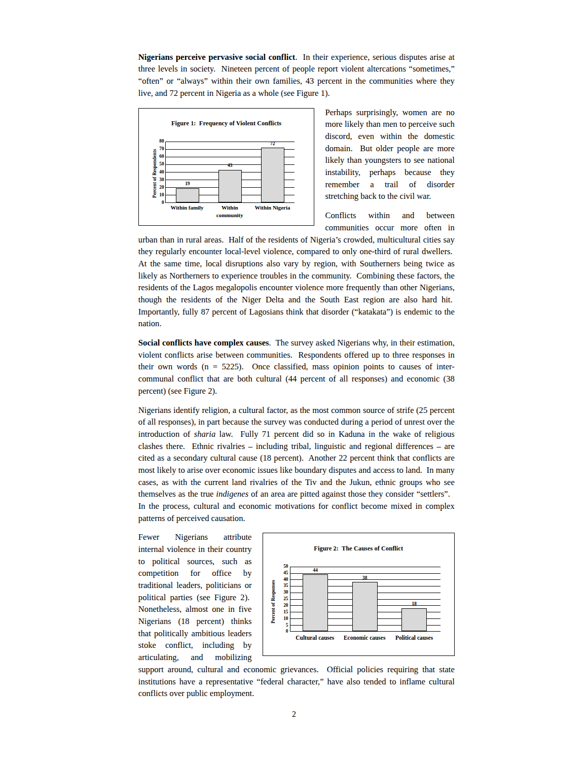Nigerians perceive pervasive social conflict. In their experience, serious disputes arise at three levels in society. Nineteen percent of people report violent altercations “sometimes,” “often” or “always” within their own families, 43 percent in the communities where they live, and 72 percent in Nigeria as a whole (see Figure 1).
Figure 1: Frequency of Violent Conflicts
Percent of Respondents
80 70 60 50 40 30 20 10 0
19
43
72
Within family Within
community Within Nigeria
Perhaps surprisingly, women are no more likely than men to perceive such discord, even within the domestic domain. But older people are more likely than youngsters to see national instability, perhaps because they remember a trail of disorder stretching back to the civil war.
Conflicts within and between communities occur more often in urban than in rural areas. Half of the residents of Nigeria’s crowded, multicultural cities say they regularly encounter local-level violence, compared to only one-third of rural dwellers. At the same time, local disruptions also vary by region, with Southerners being twice as likely as Northerners to experience troubles in the community. Combining these factors, the residents of the Lagos megalopolis encounter violence more frequently than other Nigerians, though the residents of the Niger Delta and the South East region are also hard hit. Importantly, fully 87 percent of Lagosians think that disorder (“katakata”) is endemic to the nation.
Social conflicts have complex causes. The survey asked Nigerians why, in their estimation, violent conflicts arise between communities. Respondents offered up to three responses in their own words (n = 5225). Once classified, mass opinion points to causes of inter-communal conflict that are both cultural (44 percent of all responses) and economic (38 percent) (see Figure 2).
Nigerians identify religion, a cultural factor, as the most common source of strife (25 percent of all responses), in part because the survey was conducted during a period of unrest over the introduction of sharia law. Fully 71 percent did so in Kaduna in the wake of religious clashes there. Ethnic rivalries – including tribal, linguistic and regional differences – are cited as a secondary cultural cause (18 percent). Another 22 percent think that conflicts are most likely to arise over economic issues like boundary disputes and access to land. In many cases, as with the current land rivalries of the Tiv and the Jukun, ethnic groups who see themselves as the true indigenes of an area are pitted against those they consider “settlers”. In the process, cultural and economic motivations for conflict become mixed in complex patterns of perceived causation.
Figure 2: The Causes of Conflict
Percent of Responses
50 45 40 35 30 25 20 15 10 5 0
44
38
18
Cultural causes Economic causes Political causes
Fewer Nigerians attribute internal violence in their country to political sources, such as competition for office by traditional leaders, politicians or political parties (see Figure 2). Nonetheless, almost one in five Nigerians (18 percent) thinks that politically ambitious leaders stoke conflict, including by articulating, and mobilizing support around, cultural and economic grievances. Official policies requiring that state institutions have a representative “federal character,” have also tended to inflame cultural conflicts over public employment.
2